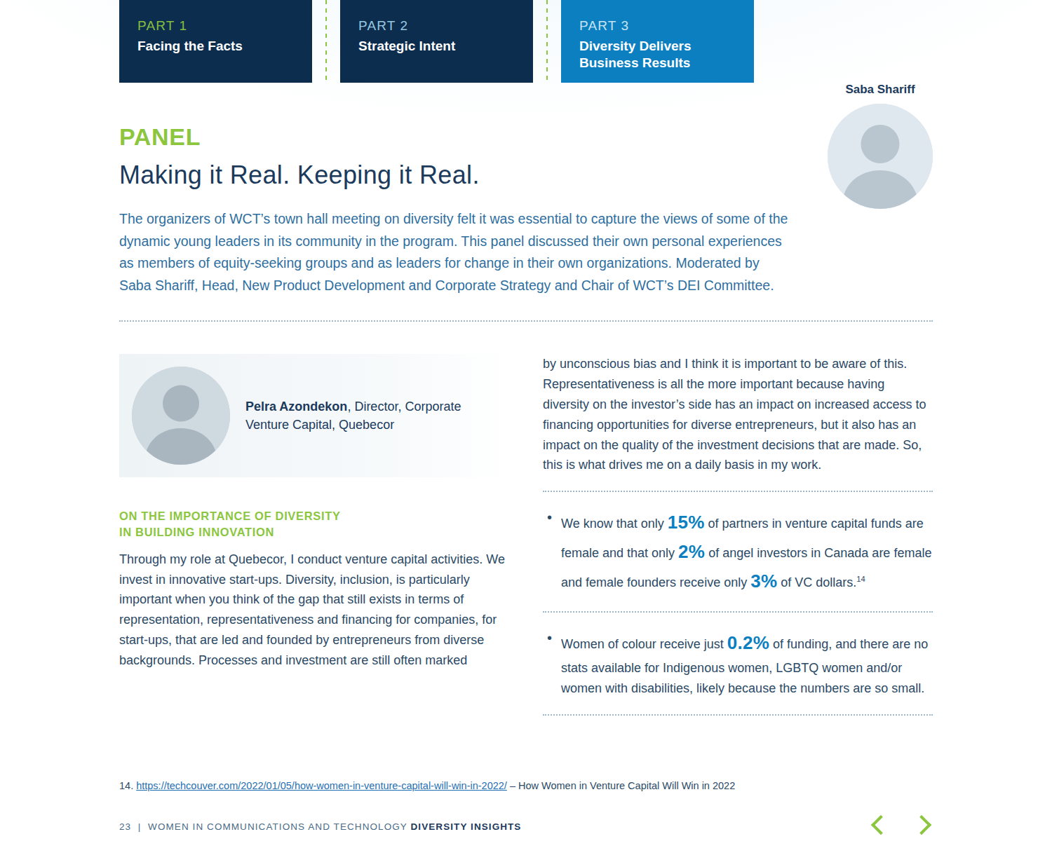PART 1
Facing the Facts
PART 2
Strategic Intent
PART 3
Diversity Delivers
Business Results
Saba Shariff
PANEL
Making it Real. Keeping it Real.
The organizers of WCT’s town hall meeting on diversity felt it was essential to capture the views of some of the dynamic young leaders in its community in the program. This panel discussed their own personal experiences as members of equity-seeking groups and as leaders for change in their own organizations. Moderated by Saba Shariff, Head, New Product Development and Corporate Strategy and Chair of WCT’s DEI Committee.
Pelra Azondekon, Director, Corporate Venture Capital, Quebecor
On the importance of diversity
in building innovation
Through my role at Quebecor, I conduct venture capital activities. We invest in innovative start-ups. Diversity, inclusion, is particularly important when you think of the gap that still exists in terms of representation, representativeness and financing for companies, for start-ups, that are led and founded by entrepreneurs from diverse backgrounds. Processes and investment are still often marked
by unconscious bias and I think it is important to be aware of this. Representativeness is all the more important because having diversity on the investor’s side has an impact on increased access to financing opportunities for diverse entrepreneurs, but it also has an impact on the quality of the investment decisions that are made. So, this is what drives me on a daily basis in my work.
We know that only 15% of partners in venture capital funds are female and that only 2% of angel investors in Canada are female and female founders receive only 3% of VC dollars.14
Women of colour receive just 0.2% of funding, and there are no stats available for Indigenous women, LGBTQ women and/or women with disabilities, likely because the numbers are so small.
14. https://techcouver.com/2022/01/05/how-women-in-venture-capital-will-win-in-2022/ – How Women in Venture Capital Will Win in 2022
23 | Women in Communications and Technology Diversity Insights